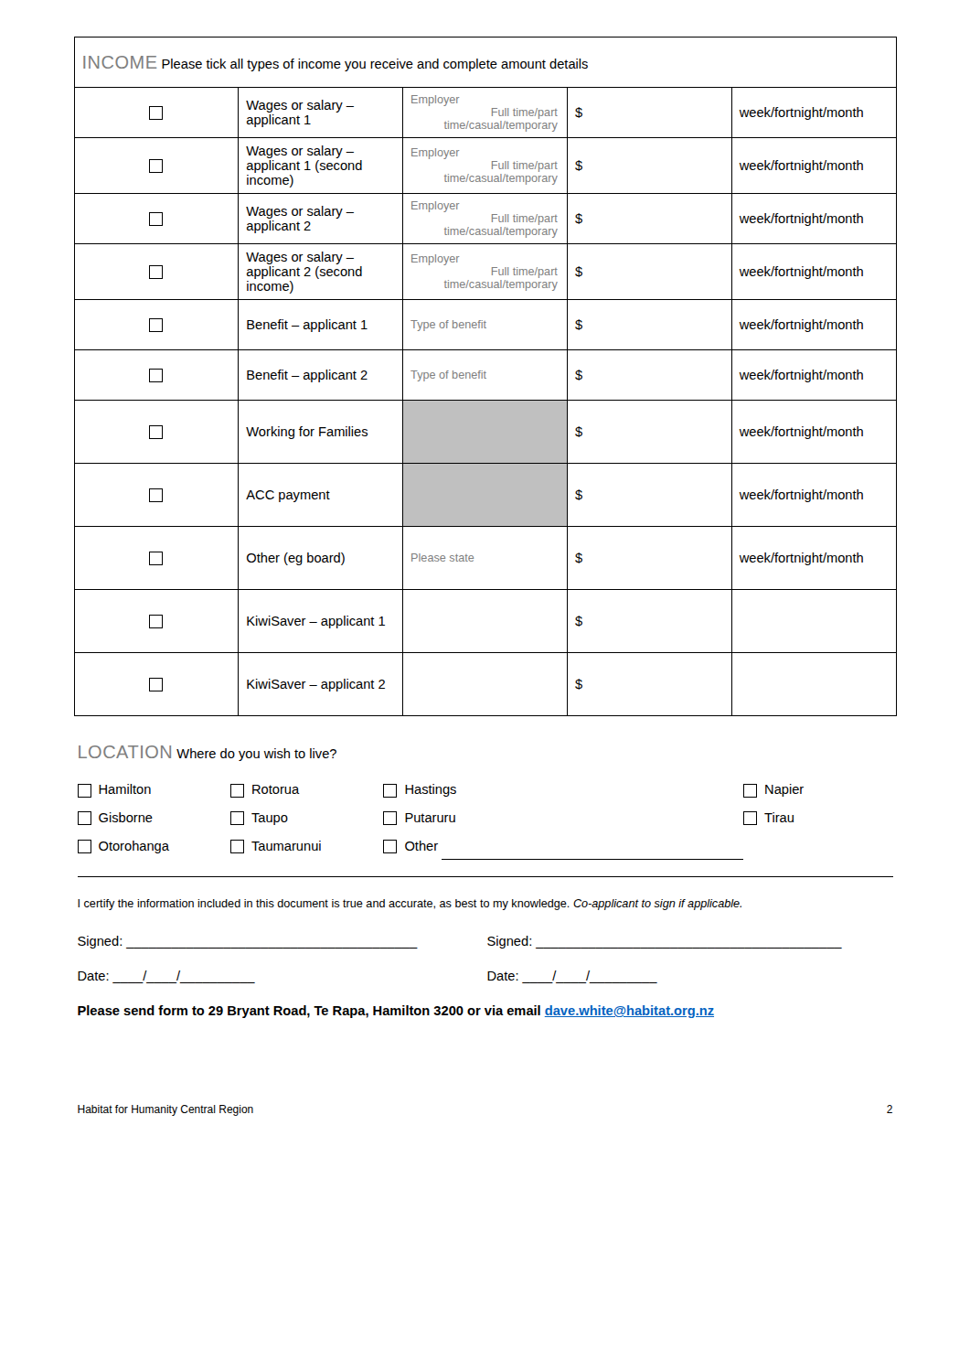| INCOME Please tick all types of income you receive and complete amount details |
| | Wages or salary – applicant 1 | Employer Full time/part time/casual/temporary | $ | week/fortnight/month |
| | Wages or salary – applicant 1 (second income) | Employer Full time/part time/casual/temporary | $ | week/fortnight/month |
| | Wages or salary – applicant 2 | Employer Full time/part time/casual/temporary | $ | week/fortnight/month |
| | Wages or salary – applicant 2 (second income) | Employer Full time/part time/casual/temporary | $ | week/fortnight/month |
| | Benefit – applicant 1 | Type of benefit | $ | week/fortnight/month |
| | Benefit – applicant 2 | Type of benefit | $ | week/fortnight/month |
| | Working for Families | | $ | week/fortnight/month |
| | ACC payment | | $ | week/fortnight/month |
| | Other (eg board) | Please state | $ | week/fortnight/month |
| | KiwiSaver – applicant 1 | | $ | |
| | KiwiSaver – applicant 2 | | $ | |
LOCATION Where do you wish to live?
Hamilton
Gisborne
Otorohanga
Rotorua
Taupo
Taumarunui
Hastings
Putaruru
Other
Napier
Tirau
I certify the information included in this document is true and accurate, as best to my knowledge. Co-applicant to sign if applicable.
Signed: _______________________________________
Signed: _________________________________________
Date: ____/____/__________
Date: ____/____/_________
Please send form to 29 Bryant Road, Te Rapa, Hamilton 3200 or via email dave.white@habitat.org.nz
Habitat for Humanity Central Region 2